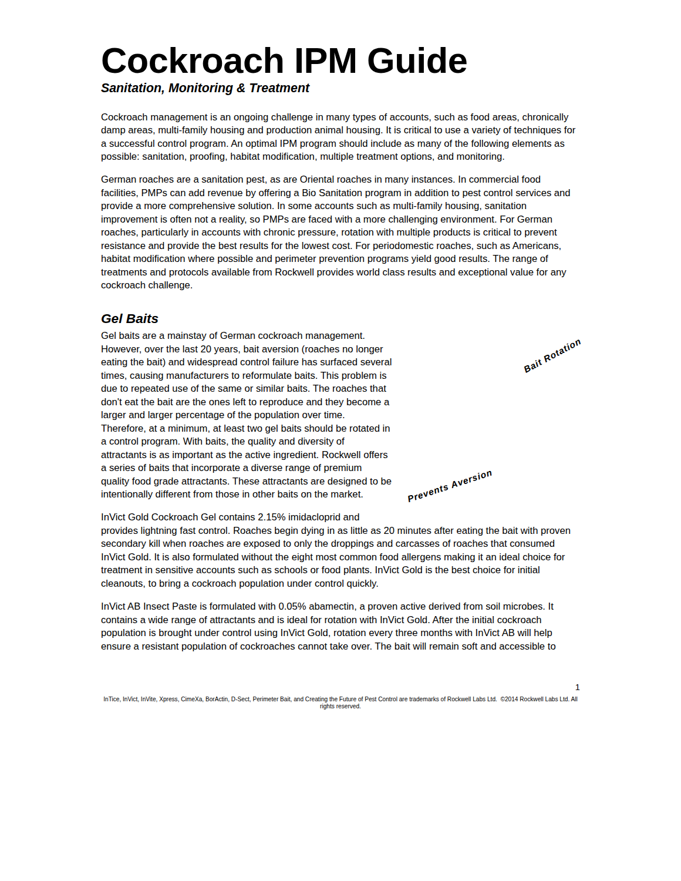Cockroach IPM Guide
Sanitation, Monitoring & Treatment
Cockroach management is an ongoing challenge in many types of accounts, such as food areas, chronically damp areas, multi-family housing and production animal housing. It is critical to use a variety of techniques for a successful control program. An optimal IPM program should include as many of the following elements as possible: sanitation, proofing, habitat modification, multiple treatment options, and monitoring.
German roaches are a sanitation pest, as are Oriental roaches in many instances. In commercial food facilities, PMPs can add revenue by offering a Bio Sanitation program in addition to pest control services and provide a more comprehensive solution. In some accounts such as multi-family housing, sanitation improvement is often not a reality, so PMPs are faced with a more challenging environment. For German roaches, particularly in accounts with chronic pressure, rotation with multiple products is critical to prevent resistance and provide the best results for the lowest cost. For periodomestic roaches, such as Americans, habitat modification where possible and perimeter prevention programs yield good results. The range of treatments and protocols available from Rockwell provides world class results and exceptional value for any cockroach challenge.
Gel Baits
Bait Rotation Prevents Aversion
Gel baits are a mainstay of German cockroach management. However, over the last 20 years, bait aversion (roaches no longer eating the bait) and widespread control failure has surfaced several times, causing manufacturers to reformulate baits. This problem is due to repeated use of the same or similar baits. The roaches that don't eat the bait are the ones left to reproduce and they become a larger and larger percentage of the population over time. Therefore, at a minimum, at least two gel baits should be rotated in a control program. With baits, the quality and diversity of attractants is as important as the active ingredient. Rockwell offers a series of baits that incorporate a diverse range of premium quality food grade attractants. These attractants are designed to be intentionally different from those in other baits on the market.
InVict Gold Cockroach Gel contains 2.15% imidacloprid and provides lightning fast control. Roaches begin dying in as little as 20 minutes after eating the bait with proven secondary kill when roaches are exposed to only the droppings and carcasses of roaches that consumed InVict Gold. It is also formulated without the eight most common food allergens making it an ideal choice for treatment in sensitive accounts such as schools or food plants. InVict Gold is the best choice for initial cleanouts, to bring a cockroach population under control quickly.
InVict AB Insect Paste is formulated with 0.05% abamectin, a proven active derived from soil microbes. It contains a wide range of attractants and is ideal for rotation with InVict Gold. After the initial cockroach population is brought under control using InVict Gold, rotation every three months with InVict AB will help ensure a resistant population of cockroaches cannot take over. The bait will remain soft and accessible to
1
InTice, InVict, InVite, Xpress, CimeXa, BorActin, D-Sect, Perimeter Bait, and Creating the Future of Pest Control are trademarks of Rockwell Labs Ltd. ©2014 Rockwell Labs Ltd. All rights reserved.